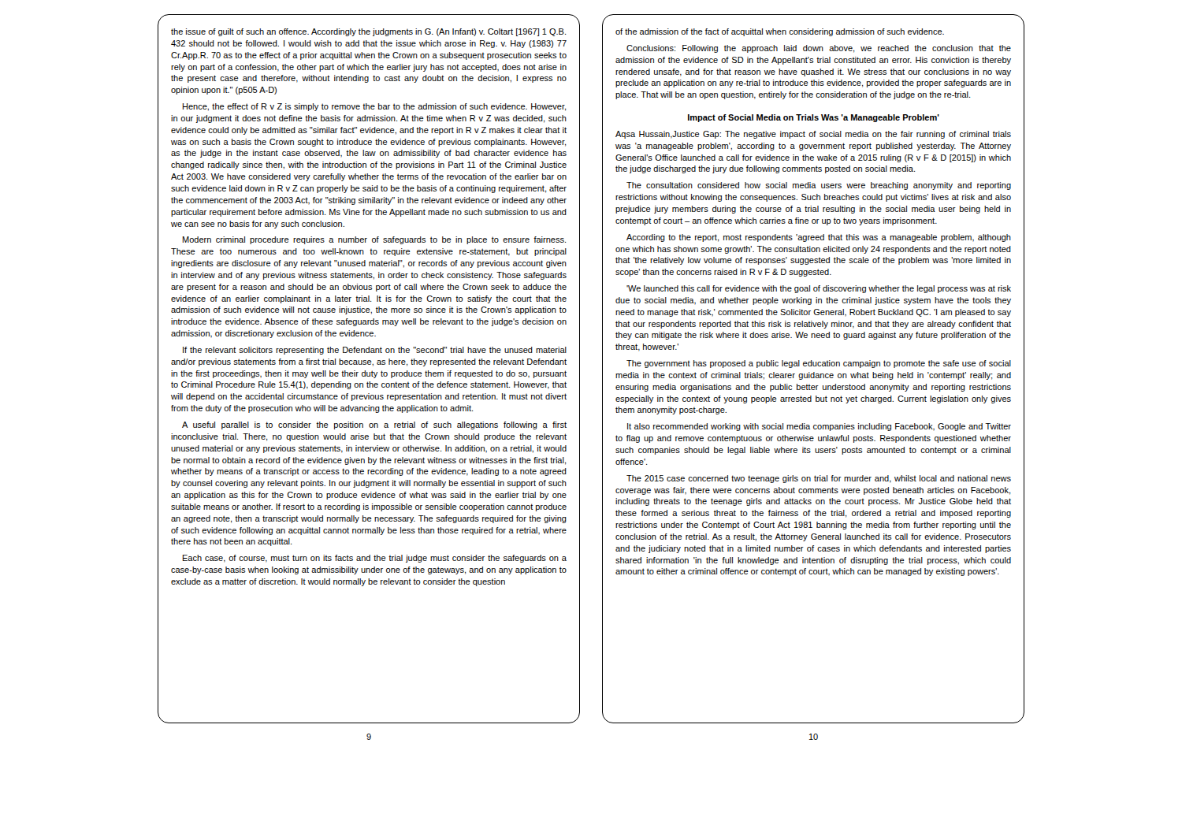the issue of guilt of such an offence. Accordingly the judgments in G. (An Infant) v. Coltart [1967] 1 Q.B. 432 should not be followed. I would wish to add that the issue which arose in Reg. v. Hay (1983) 77 Cr.App.R. 70 as to the effect of a prior acquittal when the Crown on a subsequent prosecution seeks to rely on part of a confession, the other part of which the earlier jury has not accepted, does not arise in the present case and therefore, without intending to cast any doubt on the decision, I express no opinion upon it." (p505 A-D)
Hence, the effect of R v Z is simply to remove the bar to the admission of such evidence. However, in our judgment it does not define the basis for admission. At the time when R v Z was decided, such evidence could only be admitted as "similar fact" evidence, and the report in R v Z makes it clear that it was on such a basis the Crown sought to introduce the evidence of previous complainants. However, as the judge in the instant case observed, the law on admissibility of bad character evidence has changed radically since then, with the introduction of the provisions in Part 11 of the Criminal Justice Act 2003. We have considered very carefully whether the terms of the revocation of the earlier bar on such evidence laid down in R v Z can properly be said to be the basis of a continuing requirement, after the commencement of the 2003 Act, for "striking similarity" in the relevant evidence or indeed any other particular requirement before admission. Ms Vine for the Appellant made no such submission to us and we can see no basis for any such conclusion.
Modern criminal procedure requires a number of safeguards to be in place to ensure fairness. These are too numerous and too well-known to require extensive re-statement, but principal ingredients are disclosure of any relevant "unused material", or records of any previous account given in interview and of any previous witness statements, in order to check consistency. Those safeguards are present for a reason and should be an obvious port of call where the Crown seek to adduce the evidence of an earlier complainant in a later trial. It is for the Crown to satisfy the court that the admission of such evidence will not cause injustice, the more so since it is the Crown's application to introduce the evidence. Absence of these safeguards may well be relevant to the judge's decision on admission, or discretionary exclusion of the evidence.
If the relevant solicitors representing the Defendant on the "second" trial have the unused material and/or previous statements from a first trial because, as here, they represented the relevant Defendant in the first proceedings, then it may well be their duty to produce them if requested to do so, pursuant to Criminal Procedure Rule 15.4(1), depending on the content of the defence statement. However, that will depend on the accidental circumstance of previous representation and retention. It must not divert from the duty of the prosecution who will be advancing the application to admit.
A useful parallel is to consider the position on a retrial of such allegations following a first inconclusive trial. There, no question would arise but that the Crown should produce the relevant unused material or any previous statements, in interview or otherwise. In addition, on a retrial, it would be normal to obtain a record of the evidence given by the relevant witness or witnesses in the first trial, whether by means of a transcript or access to the recording of the evidence, leading to a note agreed by counsel covering any relevant points. In our judgment it will normally be essential in support of such an application as this for the Crown to produce evidence of what was said in the earlier trial by one suitable means or another. If resort to a recording is impossible or sensible cooperation cannot produce an agreed note, then a transcript would normally be necessary. The safeguards required for the giving of such evidence following an acquittal cannot normally be less than those required for a retrial, where there has not been an acquittal.
Each case, of course, must turn on its facts and the trial judge must consider the safeguards on a case-by-case basis when looking at admissibility under one of the gateways, and on any application to exclude as a matter of discretion. It would normally be relevant to consider the question
9
of the admission of the fact of acquittal when considering admission of such evidence.
Conclusions: Following the approach laid down above, we reached the conclusion that the admission of the evidence of SD in the Appellant's trial constituted an error. His conviction is thereby rendered unsafe, and for that reason we have quashed it. We stress that our conclusions in no way preclude an application on any re-trial to introduce this evidence, provided the proper safeguards are in place. That will be an open question, entirely for the consideration of the judge on the re-trial.
Impact of Social Media on Trials Was 'a Manageable Problem'
Aqsa Hussain,Justice Gap: The negative impact of social media on the fair running of criminal trials was 'a manageable problem', according to a government report published yesterday. The Attorney General's Office launched a call for evidence in the wake of a 2015 ruling (R v F & D [2015]) in which the judge discharged the jury due following comments posted on social media.
The consultation considered how social media users were breaching anonymity and reporting restrictions without knowing the consequences. Such breaches could put victims' lives at risk and also prejudice jury members during the course of a trial resulting in the social media user being held in contempt of court – an offence which carries a fine or up to two years imprisonment.
According to the report, most respondents 'agreed that this was a manageable problem, although one which has shown some growth'. The consultation elicited only 24 respondents and the report noted that 'the relatively low volume of responses' suggested the scale of the problem was 'more limited in scope' than the concerns raised in R v F & D suggested.
'We launched this call for evidence with the goal of discovering whether the legal process was at risk due to social media, and whether people working in the criminal justice system have the tools they need to manage that risk,' commented the Solicitor General, Robert Buckland QC. 'I am pleased to say that our respondents reported that this risk is relatively minor, and that they are already confident that they can mitigate the risk where it does arise. We need to guard against any future proliferation of the threat, however.'
The government has proposed a public legal education campaign to promote the safe use of social media in the context of criminal trials; clearer guidance on what being held in 'contempt' really; and ensuring media organisations and the public better understood anonymity and reporting restrictions especially in the context of young people arrested but not yet charged. Current legislation only gives them anonymity post-charge.
It also recommended working with social media companies including Facebook, Google and Twitter to flag up and remove contemptuous or otherwise unlawful posts. Respondents questioned whether such companies should be legal liable where its users' posts amounted to contempt or a criminal offence'.
The 2015 case concerned two teenage girls on trial for murder and, whilst local and national news coverage was fair, there were concerns about comments were posted beneath articles on Facebook, including threats to the teenage girls and attacks on the court process. Mr Justice Globe held that these formed a serious threat to the fairness of the trial, ordered a retrial and imposed reporting restrictions under the Contempt of Court Act 1981 banning the media from further reporting until the conclusion of the retrial. As a result, the Attorney General launched its call for evidence. Prosecutors and the judiciary noted that in a limited number of cases in which defendants and interested parties shared information 'in the full knowledge and intention of disrupting the trial process, which could amount to either a criminal offence or contempt of court, which can be managed by existing powers'.
10